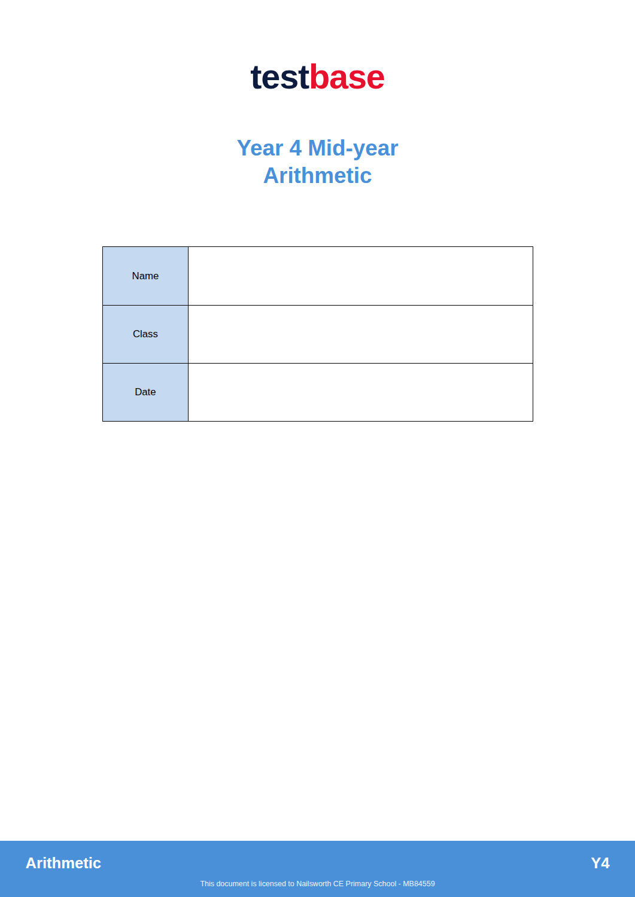test base
Year 4 Mid-year
Arithmetic
| Name | |
| Class | |
| Date | |
Arithmetic Y4
This document is licensed to Nailsworth CE Primary School - MB84559